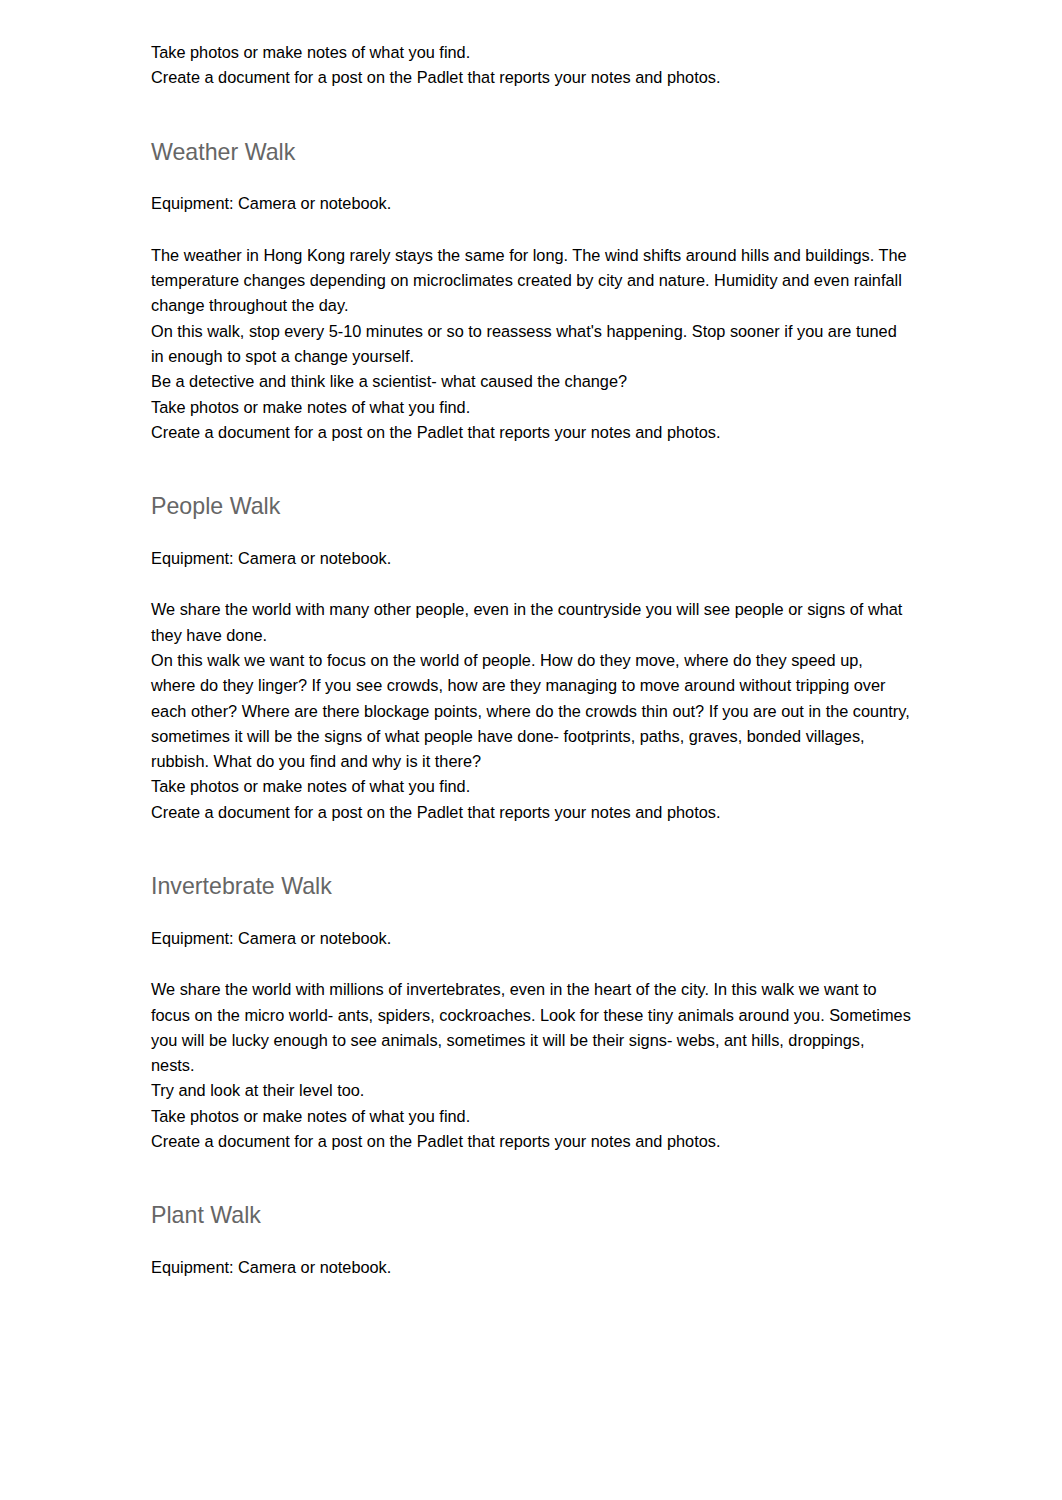Take photos or make notes of what you find.
Create a document for a post on the Padlet that reports your notes and photos.
Weather Walk
Equipment: Camera or notebook.
The weather in Hong Kong rarely stays the same for long. The wind shifts around hills and buildings. The temperature changes depending on microclimates created by city and nature. Humidity and even rainfall change throughout the day.
On this walk, stop every 5-10 minutes or so to reassess what's happening. Stop sooner if you are tuned in enough to spot a change yourself.
Be a detective and think like a scientist- what caused the change?
Take photos or make notes of what you find.
Create a document for a post on the Padlet that reports your notes and photos.
People Walk
Equipment: Camera or notebook.
We share the world with many other people, even in the countryside you will see people or signs of what they have done.
On this walk we want to focus on the world of people. How do they move, where do they speed up, where do they linger? If you see crowds, how are they managing to move around without tripping over each other? Where are there blockage points, where do the crowds thin out? If you are out in the country, sometimes it will be the signs of what people have done- footprints, paths, graves, bonded villages, rubbish. What do you find and why is it there?
Take photos or make notes of what you find.
Create a document for a post on the Padlet that reports your notes and photos.
Invertebrate Walk
Equipment: Camera or notebook.
We share the world with millions of invertebrates, even in the heart of the city. In this walk we want to focus on the micro world- ants, spiders, cockroaches. Look for these tiny animals around you. Sometimes you will be lucky enough to see animals, sometimes it will be their signs- webs, ant hills, droppings, nests.
Try and look at their level too.
Take photos or make notes of what you find.
Create a document for a post on the Padlet that reports your notes and photos.
Plant Walk
Equipment: Camera or notebook.